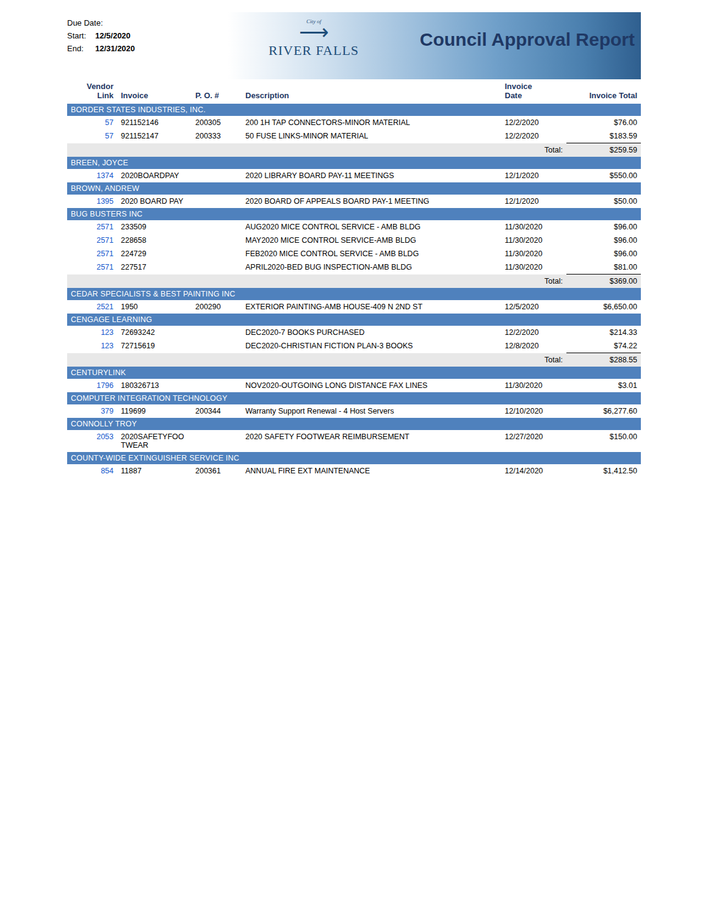Due Date:
Start: 12/5/2020
End: 12/31/2020
City of
⟶
RIVER FALLS
Council Approval Report
| Vendor Link | Invoice | P. O. # | Description | Invoice Date | Invoice Total |
| --- | --- | --- | --- | --- | --- |
| BORDER STATES INDUSTRIES, INC. |
| 57 | 921152146 | 200305 | 200 1H TAP CONNECTORS-MINOR MATERIAL | 12/2/2020 | $76.00 |
| 57 | 921152147 | 200333 | 50 FUSE LINKS-MINOR MATERIAL | 12/2/2020 | $183.59 |
| | Total: | $259.59 |
| BREEN, JOYCE |
| 1374 | 2020BOARDPAY | | 2020 LIBRARY BOARD PAY-11 MEETINGS | 12/1/2020 | $550.00 |
| BROWN, ANDREW |
| 1395 | 2020 BOARD PAY | | 2020 BOARD OF APPEALS BOARD PAY-1 MEETING | 12/1/2020 | $50.00 |
| BUG BUSTERS INC |
| 2571 | 233509 | | AUG2020 MICE CONTROL SERVICE - AMB BLDG | 11/30/2020 | $96.00 |
| 2571 | 228658 | | MAY2020 MICE CONTROL SERVICE-AMB BLDG | 11/30/2020 | $96.00 |
| 2571 | 224729 | | FEB2020 MICE CONTROL SERVICE - AMB BLDG | 11/30/2020 | $96.00 |
| 2571 | 227517 | | APRIL2020-BED BUG INSPECTION-AMB BLDG | 11/30/2020 | $81.00 |
| | Total: | $369.00 |
| CEDAR SPECIALISTS & BEST PAINTING INC |
| 2521 | 1950 | 200290 | EXTERIOR PAINTING-AMB HOUSE-409 N 2ND ST | 12/5/2020 | $6,650.00 |
| CENGAGE LEARNING |
| 123 | 72693242 | | DEC2020-7 BOOKS PURCHASED | 12/2/2020 | $214.33 |
| 123 | 72715619 | | DEC2020-CHRISTIAN FICTION PLAN-3 BOOKS | 12/8/2020 | $74.22 |
| | Total: | $288.55 |
| CENTURYLINK |
| 1796 | 180326713 | | NOV2020-OUTGOING LONG DISTANCE FAX LINES | 11/30/2020 | $3.01 |
| COMPUTER INTEGRATION TECHNOLOGY |
| 379 | 119699 | 200344 | Warranty Support Renewal - 4 Host Servers | 12/10/2020 | $6,277.60 |
| CONNOLLY TROY |
| 2053 | 2020SAFETYFOOTWEAR | | 2020 SAFETY FOOTWEAR REIMBURSEMENT | 12/27/2020 | $150.00 |
| COUNTY-WIDE EXTINGUISHER SERVICE INC |
| 854 | 11887 | 200361 | ANNUAL FIRE EXT MAINTENANCE | 12/14/2020 | $1,412.50 |